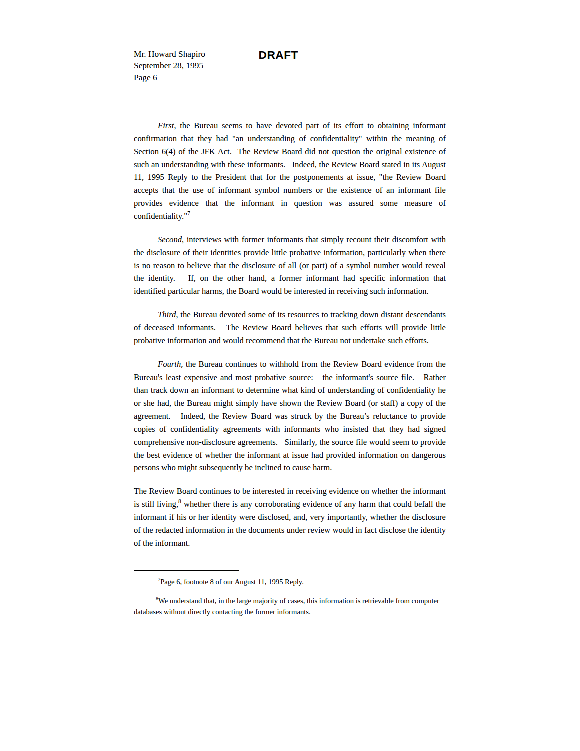DRAFT
Mr. Howard Shapiro
September 28, 1995
Page 6
First, the Bureau seems to have devoted part of its effort to obtaining informant confirmation that they had "an understanding of confidentiality" within the meaning of Section 6(4) of the JFK Act. The Review Board did not question the original existence of such an understanding with these informants. Indeed, the Review Board stated in its August 11, 1995 Reply to the President that for the postponements at issue, "the Review Board accepts that the use of informant symbol numbers or the existence of an informant file provides evidence that the informant in question was assured some measure of confidentiality."7
Second, interviews with former informants that simply recount their discomfort with the disclosure of their identities provide little probative information, particularly when there is no reason to believe that the disclosure of all (or part) of a symbol number would reveal the identity. If, on the other hand, a former informant had specific information that identified particular harms, the Board would be interested in receiving such information.
Third, the Bureau devoted some of its resources to tracking down distant descendants of deceased informants. The Review Board believes that such efforts will provide little probative information and would recommend that the Bureau not undertake such efforts.
Fourth, the Bureau continues to withhold from the Review Board evidence from the Bureau's least expensive and most probative source: the informant's source file. Rather than track down an informant to determine what kind of understanding of confidentiality he or she had, the Bureau might simply have shown the Review Board (or staff) a copy of the agreement. Indeed, the Review Board was struck by the Bureau’s reluctance to provide copies of confidentiality agreements with informants who insisted that they had signed comprehensive non-disclosure agreements. Similarly, the source file would seem to provide the best evidence of whether the informant at issue had provided information on dangerous persons who might subsequently be inclined to cause harm.
The Review Board continues to be interested in receiving evidence on whether the informant is still living,8 whether there is any corroborating evidence of any harm that could befall the informant if his or her identity were disclosed, and, very importantly, whether the disclosure of the redacted information in the documents under review would in fact disclose the identity of the informant.
7Page 6, footnote 8 of our August 11, 1995 Reply.
8We understand that, in the large majority of cases, this information is retrievable from computer databases without directly contacting the former informants.